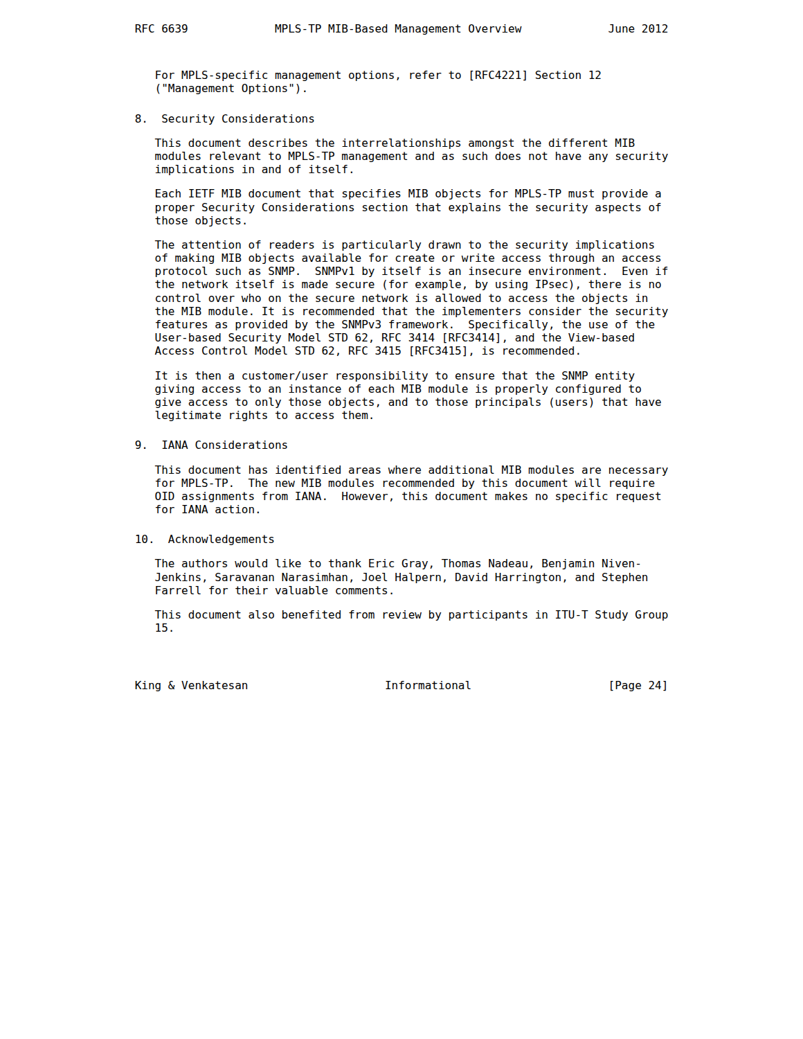RFC 6639 MPLS-TP MIB-Based Management Overview June 2012
For MPLS-specific management options, refer to [RFC4221] Section 12 ("Management Options").
8. Security Considerations
This document describes the interrelationships amongst the different MIB modules relevant to MPLS-TP management and as such does not have any security implications in and of itself.
Each IETF MIB document that specifies MIB objects for MPLS-TP must provide a proper Security Considerations section that explains the security aspects of those objects.
The attention of readers is particularly drawn to the security implications of making MIB objects available for create or write access through an access protocol such as SNMP. SNMPv1 by itself is an insecure environment. Even if the network itself is made secure (for example, by using IPsec), there is no control over who on the secure network is allowed to access the objects in the MIB module. It is recommended that the implementers consider the security features as provided by the SNMPv3 framework. Specifically, the use of the User-based Security Model STD 62, RFC 3414 [RFC3414], and the View-based Access Control Model STD 62, RFC 3415 [RFC3415], is recommended.
It is then a customer/user responsibility to ensure that the SNMP entity giving access to an instance of each MIB module is properly configured to give access to only those objects, and to those principals (users) that have legitimate rights to access them.
9. IANA Considerations
This document has identified areas where additional MIB modules are necessary for MPLS-TP. The new MIB modules recommended by this document will require OID assignments from IANA. However, this document makes no specific request for IANA action.
10. Acknowledgements
The authors would like to thank Eric Gray, Thomas Nadeau, Benjamin Niven-Jenkins, Saravanan Narasimhan, Joel Halpern, David Harrington, and Stephen Farrell for their valuable comments.
This document also benefited from review by participants in ITU-T Study Group 15.
King & Venkatesan Informational [Page 24]